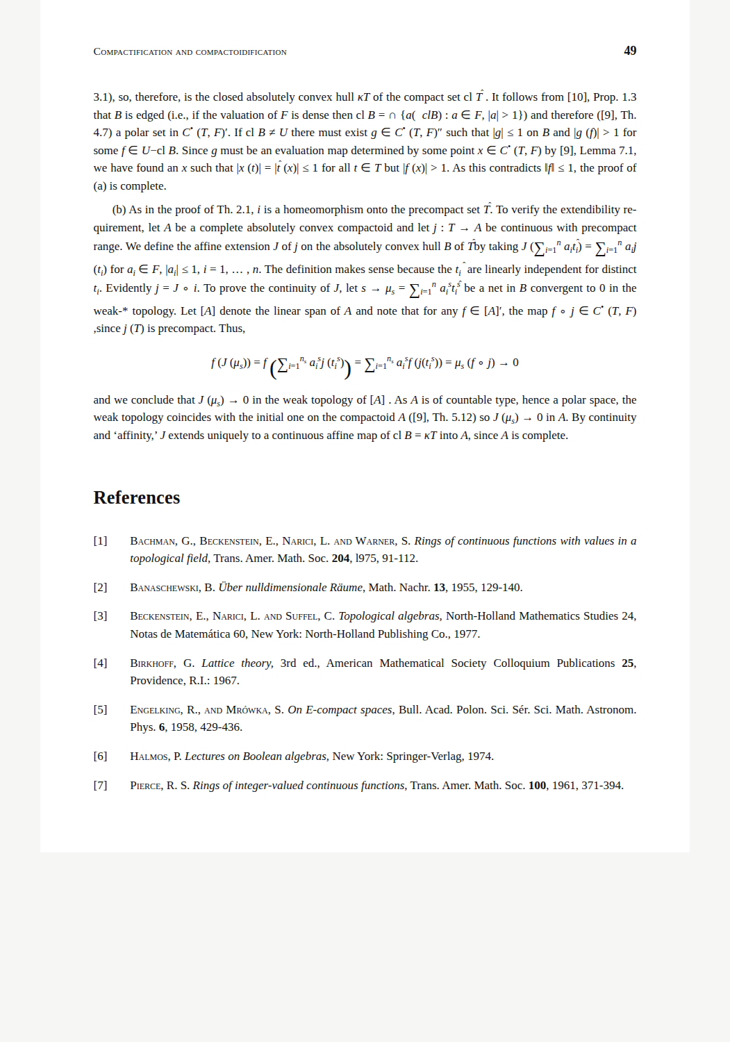Compactification and compactoidification 49
3.1), so, therefore, is the closed absolutely convex hull κT of the compact set cl T̂ . It follows from [10], Prop. 1.3 that B is edged (i.e., if the valuation of F is dense then cl B = ∩ {a( clB) : a ∈ F, |a| > 1}) and therefore ([9], Th. 4.7) a polar set in C• (T, F)′. If cl B ≠ U there must exist g ∈ C• (T, F)″ such that |g| ≤ 1 on B and |g (f)| > 1 for some f ∈ U−cl B. Since g must be an evaluation map determined by some point x ∈ C• (T, F) by [9], Lemma 7.1, we have found an x such that |x (t)| = |t̂ (x)| ≤ 1 for all t ∈ T but |f (x)| > 1. As this contradicts ‖f‖ ≤ 1, the proof of (a) is complete.
(b) As in the proof of Th. 2.1, i is a homeomorphism onto the precompact set T̂. To verify the extendibility requirement, let A be a complete absolutely convex compactoid and let j : T → A be continuous with precompact range. We define the affine extension J of j on the absolutely convex hull B of T̂by taking J (∑i=1n aitî) = ∑i=1n aij (ti) for ai ∈ F, |ai| ≤ 1, i = 1, … , n. The definition makes sense because the ti ̂ are linearly independent for distinct ti. Evidently j = J ∘ i. To prove the continuity of J, let s → μs = ∑i=1n aistiŝ be a net in B convergent to 0 in the weak-* topology. Let [A] denote the linear span of A and note that for any f ∈ [A]′, the map f ∘ j ∈ C• (T, F) ,since j (T) is precompact. Thus,
f (J (μs)) = f (∑i=1ns aisj (tis)) = ∑i=1ns aisf (j(tis)) = μs (f ∘ j) → 0
and we conclude that J (μs) → 0 in the weak topology of [A] . As A is of countable type, hence a polar space, the weak topology coincides with the initial one on the compactoid A ([9], Th. 5.12) so J (μs) → 0 in A. By continuity and ‘affinity,’ J extends uniquely to a continuous affine map of cl B = κT into A, since A is complete.
References
[1] Bachman, G., Beckenstein, E., Narici, L. and Warner, S. Rings of continuous functions with values in a topological field, Trans. Amer. Math. Soc. 204, l975, 91-112.
[2] Banaschewski, B. Über nulldimensionale Räume, Math. Nachr. 13, 1955, 129-140.
[3] Beckenstein, E., Narici, L. and Suffel, C. Topological algebras, North-Holland Mathematics Studies 24, Notas de Matemática 60, New York: North-Holland Publishing Co., 1977.
[4] Birkhoff, G. Lattice theory, 3rd ed., American Mathematical Society Colloquium Publications 25, Providence, R.I.: 1967.
[5] Engelking, R., and Mrówka, S. On E-compact spaces, Bull. Acad. Polon. Sci. Sér. Sci. Math. Astronom. Phys. 6, 1958, 429-436.
[6] Halmos, P. Lectures on Boolean algebras, New York: Springer-Verlag, 1974.
[7] Pierce, R. S. Rings of integer-valued continuous functions, Trans. Amer. Math. Soc. 100, 1961, 371-394.